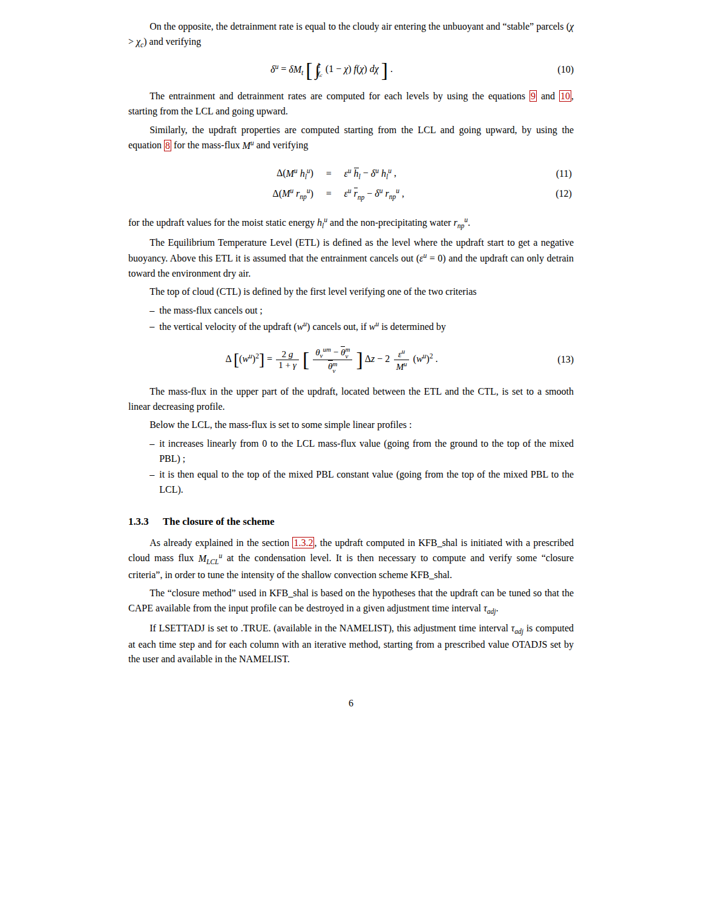On the opposite, the detrainment rate is equal to the cloudy air entering the unbuoyant and “stable” parcels (χ > χc) and verifying
δu = δMt [ ∫1 χc (1 − χ) f(χ) dχ ] .
(10)
The entrainment and detrainment rates are computed for each levels by using the equations 9 and 10, starting from the LCL and going upward.
Similarly, the updraft properties are computed starting from the LCL and going upward, by using the equation 8 for the mass-flux Mu and verifying
| Δ( M u h l u ) | = | ε u h l − δ u h l u , | (11) |
| Δ( M u r np u ) | = | ε u r np − δ u r np u , | (12) |
for the updraft values for the moist static energy hlu and the non-precipitating water rnpu.
The Equilibrium Temperature Level (ETL) is defined as the level where the updraft start to get a negative buoyancy. Above this ETL it is assumed that the entrainment cancels out (εu = 0) and the updraft can only detrain toward the environment dry air.
The top of cloud (CTL) is defined by the first level verifying one of the two criterias
the mass-flux cancels out ;
the vertical velocity of the updraft (wu) cancels out, if wu is determined by
Δ [(wu)2] = 2 g 1 + γ [ θvum − θmv θmv ] Δz − 2 εu Mu (wu)2 .
(13)
The mass-flux in the upper part of the updraft, located between the ETL and the CTL, is set to a smooth linear decreasing profile.
Below the LCL, the mass-flux is set to some simple linear profiles :
it increases linearly from 0 to the LCL mass-flux value (going from the ground to the top of the mixed PBL) ;
it is then equal to the top of the mixed PBL constant value (going from the top of the mixed PBL to the LCL).
1.3.3 The closure of the scheme
As already explained in the section 1.3.2, the updraft computed in KFB_shal is initiated with a prescribed cloud mass flux MLCLu at the condensation level. It is then necessary to compute and verify some “closure criteria”, in order to tune the intensity of the shallow convection scheme KFB_shal.
The “closure method” used in KFB_shal is based on the hypotheses that the updraft can be tuned so that the CAPE available from the input profile can be destroyed in a given adjustment time interval τadj.
If LSETTADJ is set to .TRUE. (available in the NAMELIST), this adjustment time interval τadj is computed at each time step and for each column with an iterative method, starting from a prescribed value OTADJS set by the user and available in the NAMELIST.
6